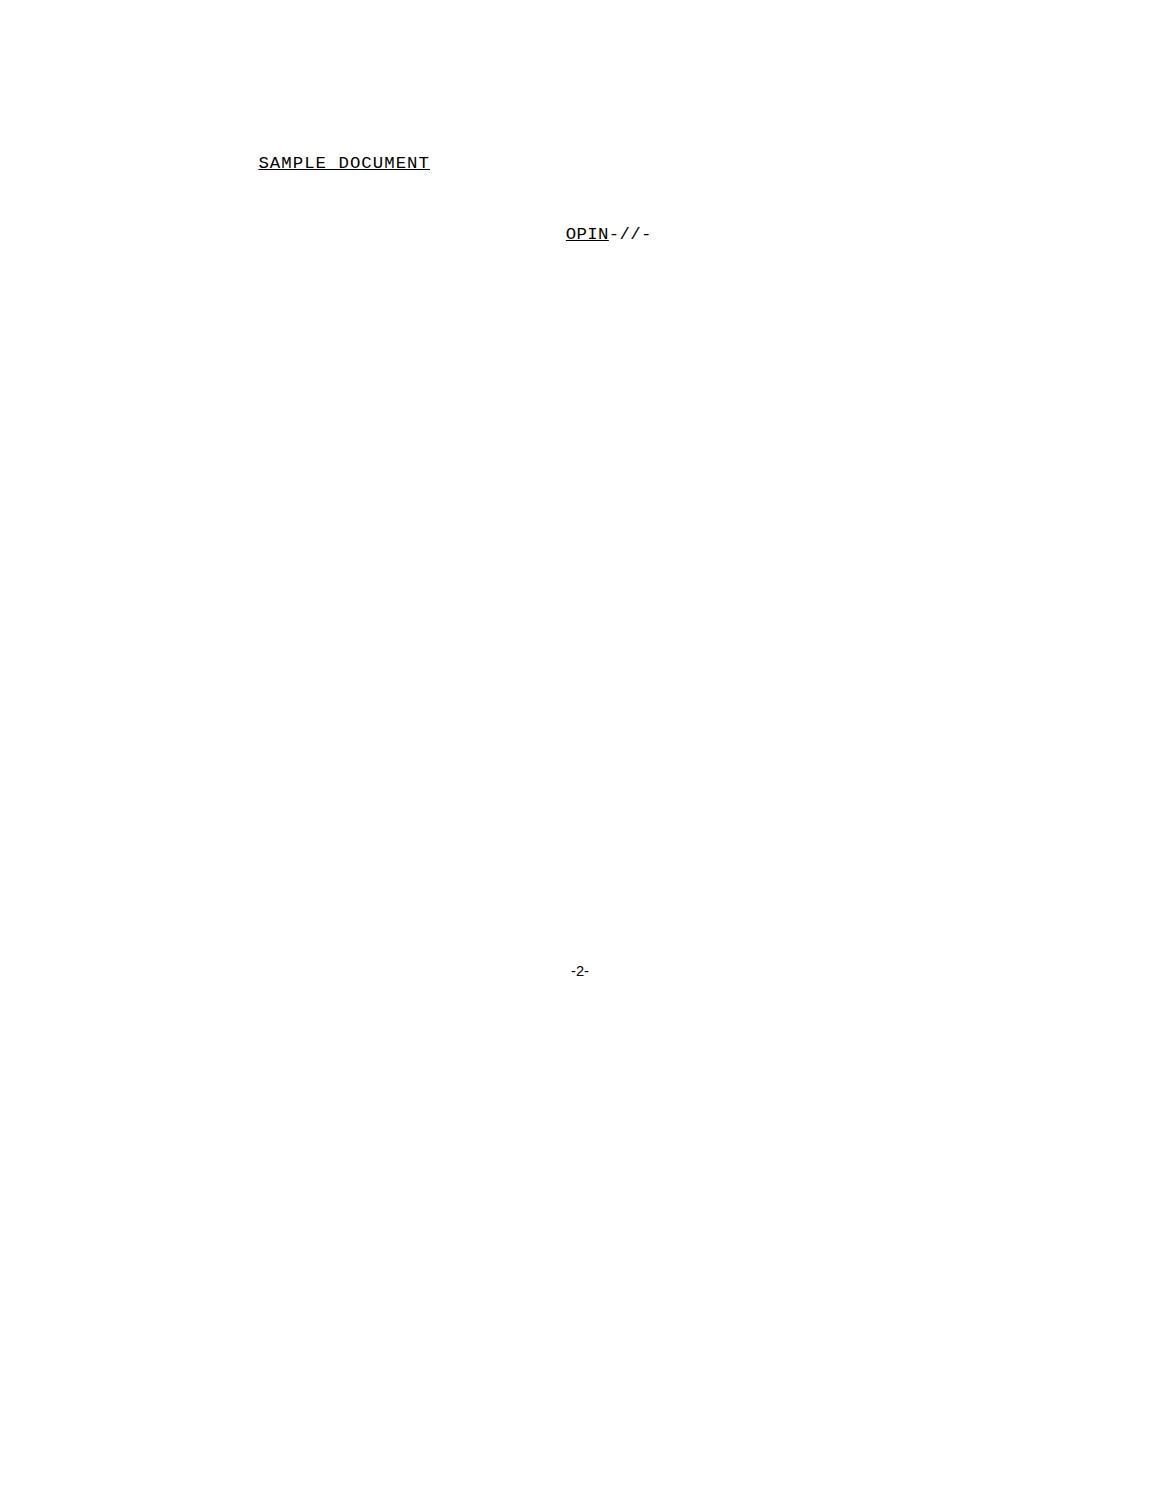SAMPLE DOCUMENT
OPIN-//-
-2-